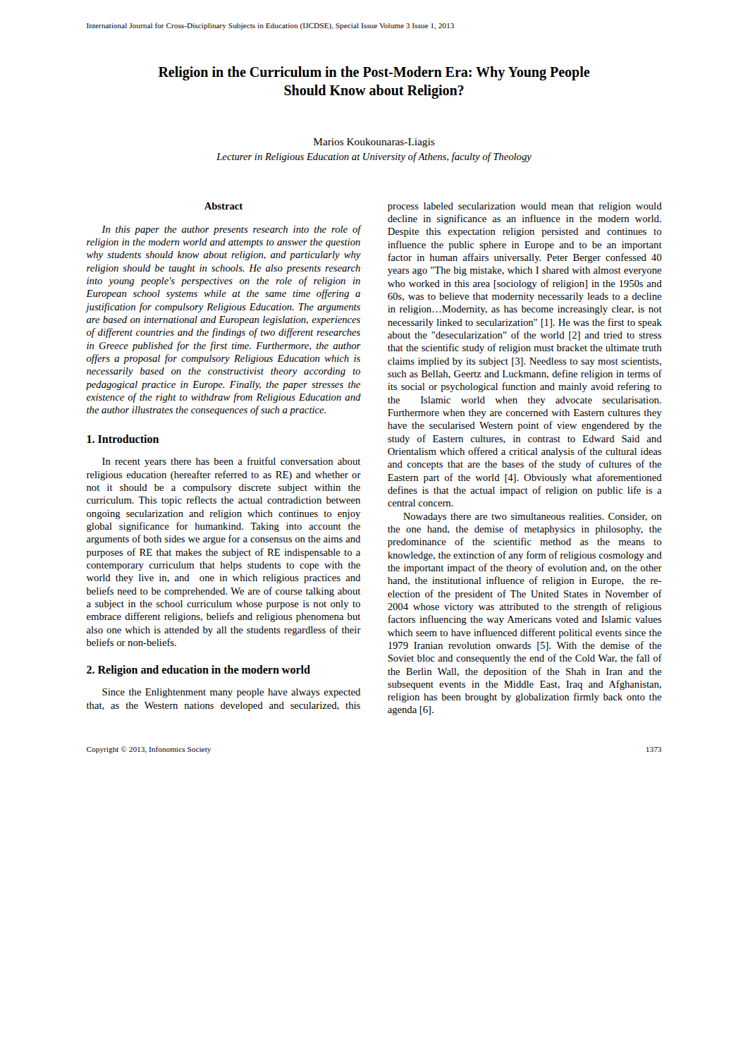International Journal for Cross-Disciplinary Subjects in Education (IJCDSE), Special Issue Volume 3 Issue 1, 2013
Religion in the Curriculum in the Post-Modern Era: Why Young People
Should Know about Religion?
Marios Koukounaras-Liagis
Lecturer in Religious Education at University of Athens, faculty of Theology
Abstract
In this paper the author presents research into the role of religion in the modern world and attempts to answer the question why students should know about religion, and particularly why religion should be taught in schools. He also presents research into young people's perspectives on the role of religion in European school systems while at the same time offering a justification for compulsory Religious Education. The arguments are based on international and European legislation, experiences of different countries and the findings of two different researches in Greece published for the first time. Furthermore, the author offers a proposal for compulsory Religious Education which is necessarily based on the constructivist theory according to pedagogical practice in Europe. Finally, the paper stresses the existence of the right to withdraw from Religious Education and the author illustrates the consequences of such a practice.
1. Introduction
In recent years there has been a fruitful conversation about religious education (hereafter referred to as RE) and whether or not it should be a compulsory discrete subject within the curriculum. This topic reflects the actual contradiction between ongoing secularization and religion which continues to enjoy global significance for humankind. Taking into account the arguments of both sides we argue for a consensus on the aims and purposes of RE that makes the subject of RE indispensable to a contemporary curriculum that helps students to cope with the world they live in, and one in which religious practices and beliefs need to be comprehended. We are of course talking about a subject in the school curriculum whose purpose is not only to embrace different religions, beliefs and religious phenomena but also one which is attended by all the students regardless of their beliefs or non-beliefs.
2. Religion and education in the modern world
Since the Enlightenment many people have always expected that, as the Western nations developed and secularized, this process labeled secularization would mean that religion would decline in significance as an influence in the modern world. Despite this expectation religion persisted and continues to influence the public sphere in Europe and to be an important factor in human affairs universally. Peter Berger confessed 40 years ago "The big mistake, which I shared with almost everyone who worked in this area [sociology of religion] in the 1950s and 60s, was to believe that modernity necessarily leads to a decline in religion…Modernity, as has become increasingly clear, is not necessarily linked to secularization" [1]. He was the first to speak about the "desecularization" of the world [2] and tried to stress that the scientific study of religion must bracket the ultimate truth claims implied by its subject [3]. Needless to say most scientists, such as Bellah, Geertz and Luckmann, define religion in terms of its social or psychological function and mainly avoid refering to the Islamic world when they advocate secularisation. Furthermore when they are concerned with Eastern cultures they have the secularised Western point of view engendered by the study of Eastern cultures, in contrast to Edward Said and Orientalism which offered a critical analysis of the cultural ideas and concepts that are the bases of the study of cultures of the Eastern part of the world [4]. Obviously what aforementioned defines is that the actual impact of religion on public life is a central concern.
Nowadays there are two simultaneous realities. Consider, on the one hand, the demise of metaphysics in philosophy, the predominance of the scientific method as the means to knowledge, the extinction of any form of religious cosmology and the important impact of the theory of evolution and, on the other hand, the institutional influence of religion in Europe, the re-election of the president of The United States in November of 2004 whose victory was attributed to the strength of religious factors influencing the way Americans voted and Islamic values which seem to have influenced different political events since the 1979 Iranian revolution onwards [5]. With the demise of the Soviet bloc and consequently the end of the Cold War, the fall of the Berlin Wall, the deposition of the Shah in Iran and the subsequent events in the Middle East, Iraq and Afghanistan, religion has been brought by globalization firmly back onto the agenda [6].
Copyright © 2013, Infonomics Society 1373